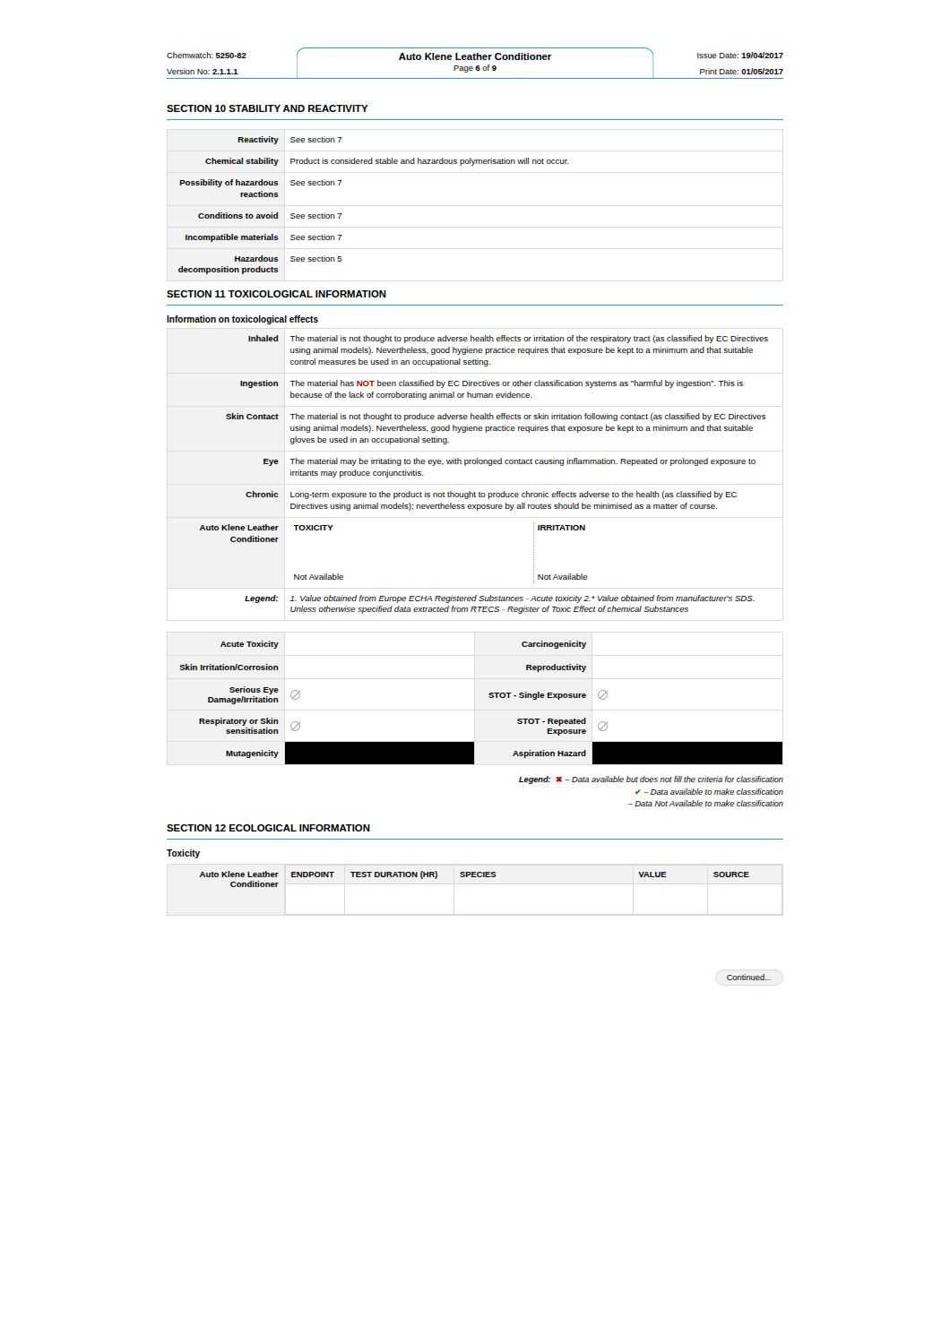Chemwatch: 5250-82
Version No: 2.1.1.1
Auto Klene Leather Conditioner
Page 6 of 9
Issue Date: 19/04/2017
Print Date: 01/05/2017
SECTION 10 STABILITY AND REACTIVITY
| Reactivity | See section 7 |
| Chemical stability | Product is considered stable and hazardous polymerisation will not occur. |
| Possibility of hazardous reactions | See section 7 |
| Conditions to avoid | See section 7 |
| Incompatible materials | See section 7 |
| Hazardous decomposition products | See section 5 |
SECTION 11 TOXICOLOGICAL INFORMATION
Information on toxicological effects
| Inhaled | The material is not thought to produce adverse health effects or irritation of the respiratory tract (as classified by EC Directives using animal models). Nevertheless, good hygiene practice requires that exposure be kept to a minimum and that suitable control measures be used in an occupational setting. |
| Ingestion | The material has NOT been classified by EC Directives or other classification systems as "harmful by ingestion". This is because of the lack of corroborating animal or human evidence. |
| Skin Contact | The material is not thought to produce adverse health effects or skin irritation following contact (as classified by EC Directives using animal models). Nevertheless, good hygiene practice requires that exposure be kept to a minimum and that suitable gloves be used in an occupational setting. |
| Eye | The material may be irritating to the eye, with prolonged contact causing inflammation. Repeated or prolonged exposure to irritants may produce conjunctivitis. |
| Chronic | Long-term exposure to the product is not thought to produce chronic effects adverse to the health (as classified by EC Directives using animal models); nevertheless exposure by all routes should be minimised as a matter of course. |
| Auto Klene Leather Conditioner | / TOXICITY Not Available / IRRITATION Not Available / |
| Legend: | 1. Value obtained from Europe ECHA Registered Substances - Acute toxicity 2.* Value obtained from manufacturer's SDS. Unless otherwise specified data extracted from RTECS - Register of Toxic Effect of chemical Substances |
| Acute Toxicity | | Carcinogenicity | |
| Skin Irritation/Corrosion | | Reproductivity | |
| Serious Eye Damage/Irritation | | STOT - Single Exposure | |
| Respiratory or Skin sensitisation | | STOT - Repeated Exposure | |
| Mutagenicity | | Aspiration Hazard | |
Legend: ✖ – Data available but does not fill the criteria for classification
✔ – Data available to make classification
– Data Not Available to make classification
SECTION 12 ECOLOGICAL INFORMATION
Toxicity
| Auto Klene Leather Conditioner | / ENDPOINT / TEST DURATION (HR) / SPECIES / VALUE / SOURCE / / --- / --- / --- / --- / --- / |
Continued...